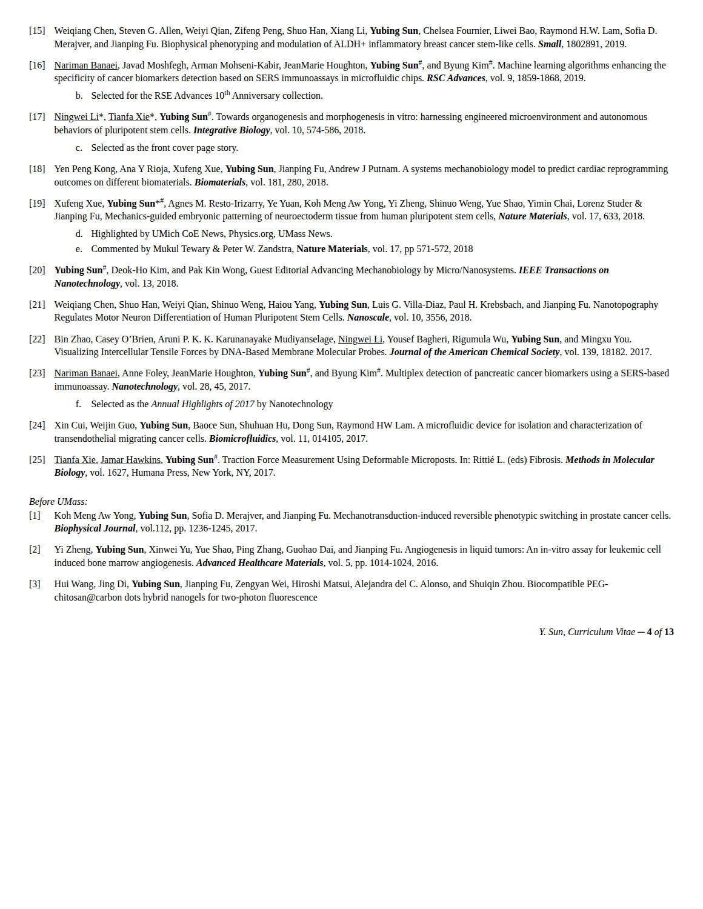[15] Weiqiang Chen, Steven G. Allen, Weiyi Qian, Zifeng Peng, Shuo Han, Xiang Li, Yubing Sun, Chelsea Fournier, Liwei Bao, Raymond H.W. Lam, Sofia D. Merajver, and Jianping Fu. Biophysical phenotyping and modulation of ALDH+ inflammatory breast cancer stem-like cells. Small, 1802891, 2019.
[16] Nariman Banaei, Javad Moshfegh, Arman Mohseni-Kabir, JeanMarie Houghton, Yubing Sun#, and Byung Kim#. Machine learning algorithms enhancing the specificity of cancer biomarkers detection based on SERS immunoassays in microfluidic chips. RSC Advances, vol. 9, 1859-1868, 2019.
b. Selected for the RSE Advances 10th Anniversary collection.
[17] Ningwei Li*, Tianfa Xie*, Yubing Sun#. Towards organogenesis and morphogenesis in vitro: harnessing engineered microenvironment and autonomous behaviors of pluripotent stem cells. Integrative Biology, vol. 10, 574-586, 2018.
c. Selected as the front cover page story.
[18] Yen Peng Kong, Ana Y Rioja, Xufeng Xue, Yubing Sun, Jianping Fu, Andrew J Putnam. A systems mechanobiology model to predict cardiac reprogramming outcomes on different biomaterials. Biomaterials, vol. 181, 280, 2018.
[19] Xufeng Xue, Yubing Sun*#, Agnes M. Resto-Irizarry, Ye Yuan, Koh Meng Aw Yong, Yi Zheng, Shinuo Weng, Yue Shao, Yimin Chai, Lorenz Studer & Jianping Fu, Mechanics-guided embryonic patterning of neuroectoderm tissue from human pluripotent stem cells, Nature Materials, vol. 17, 633, 2018.
d. Highlighted by UMich CoE News, Physics.org, UMass News.
e. Commented by Mukul Tewary & Peter W. Zandstra, Nature Materials, vol. 17, pp 571-572, 2018
[20] Yubing Sun#, Deok-Ho Kim, and Pak Kin Wong, Guest Editorial Advancing Mechanobiology by Micro/Nanosystems. IEEE Transactions on Nanotechnology, vol. 13, 2018.
[21] Weiqiang Chen, Shuo Han, Weiyi Qian, Shinuo Weng, Haiou Yang, Yubing Sun, Luis G. Villa-Diaz, Paul H. Krebsbach, and Jianping Fu. Nanotopography Regulates Motor Neuron Differentiation of Human Pluripotent Stem Cells. Nanoscale, vol. 10, 3556, 2018.
[22] Bin Zhao, Casey O’Brien, Aruni P. K. K. Karunanayake Mudiyanselage, Ningwei Li, Yousef Bagheri, Rigumula Wu, Yubing Sun, and Mingxu You. Visualizing Intercellular Tensile Forces by DNA-Based Membrane Molecular Probes. Journal of the American Chemical Society, vol. 139, 18182. 2017.
[23] Nariman Banaei, Anne Foley, JeanMarie Houghton, Yubing Sun#, and Byung Kim#. Multiplex detection of pancreatic cancer biomarkers using a SERS-based immunoassay. Nanotechnology, vol. 28, 45, 2017.
f. Selected as the Annual Highlights of 2017 by Nanotechnology
[24] Xin Cui, Weijin Guo, Yubing Sun, Baoce Sun, Shuhuan Hu, Dong Sun, Raymond HW Lam. A microfluidic device for isolation and characterization of transendothelial migrating cancer cells. Biomicrofluidics, vol. 11, 014105, 2017.
[25] Tianfa Xie, Jamar Hawkins, Yubing Sun#. Traction Force Measurement Using Deformable Microposts. In: Rittié L. (eds) Fibrosis. Methods in Molecular Biology, vol. 1627, Humana Press, New York, NY, 2017.
Before UMass:
[1] Koh Meng Aw Yong, Yubing Sun, Sofia D. Merajver, and Jianping Fu. Mechanotransduction-induced reversible phenotypic switching in prostate cancer cells. Biophysical Journal, vol.112, pp. 1236-1245, 2017.
[2] Yi Zheng, Yubing Sun, Xinwei Yu, Yue Shao, Ping Zhang, Guohao Dai, and Jianping Fu. Angiogenesis in liquid tumors: An in-vitro assay for leukemic cell induced bone marrow angiogenesis. Advanced Healthcare Materials, vol. 5, pp. 1014-1024, 2016.
[3] Hui Wang, Jing Di, Yubing Sun, Jianping Fu, Zengyan Wei, Hiroshi Matsui, Alejandra del C. Alonso, and Shuiqin Zhou. Biocompatible PEG-chitosan@carbon dots hybrid nanogels for two-photon fluorescence
Y. Sun, Curriculum Vitae ─ 4 of 13